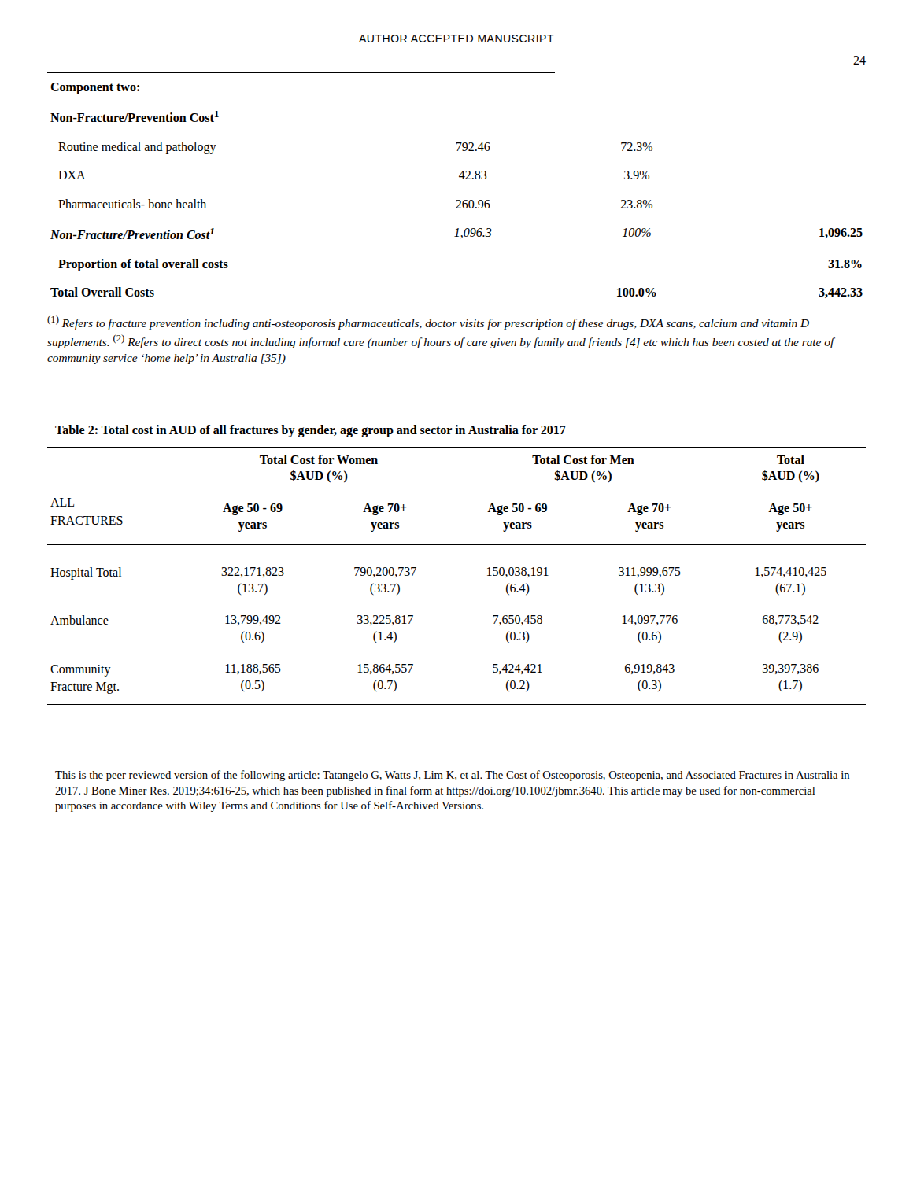AUTHOR ACCEPTED MANUSCRIPT
24
| Component two: | | | |
| Non-Fracture/Prevention Cost 1 | | | |
| Routine medical and pathology | 792.46 | 72.3% | |
| DXA | 42.83 | 3.9% | |
| Pharmaceuticals- bone health | 260.96 | 23.8% | |
| Non-Fracture/Prevention Cost 1 | 1,096.3 | 100% | 1,096.25 |
| Proportion of total overall costs | | | 31.8% |
| Total Overall Costs | | 100.0% | 3,442.33 |
(1) Refers to fracture prevention including anti-osteoporosis pharmaceuticals, doctor visits for prescription of these drugs, DXA scans, calcium and vitamin D supplements. (2) Refers to direct costs not including informal care (number of hours of care given by family and friends [4] etc which has been costed at the rate of community service ‘home help’ in Australia [35])
Table 2: Total cost in AUD of all fractures by gender, age group and sector in Australia for 2017
| | Total Cost for Women $AUD (%) | Total Cost for Men $AUD (%) | Total $AUD (%) |
| ALL FRACTURES | Age 50 - 69 years | Age 70+ years | Age 50 - 69 years | Age 70+ years | Age 50+ years |
| Hospital Total | 322,171,823 (13.7) | 790,200,737 (33.7) | 150,038,191 (6.4) | 311,999,675 (13.3) | 1,574,410,425 (67.1) |
| Ambulance | 13,799,492 (0.6) | 33,225,817 (1.4) | 7,650,458 (0.3) | 14,097,776 (0.6) | 68,773,542 (2.9) |
| Community Fracture Mgt. | 11,188,565 (0.5) | 15,864,557 (0.7) | 5,424,421 (0.2) | 6,919,843 (0.3) | 39,397,386 (1.7) |
This is the peer reviewed version of the following article: Tatangelo G, Watts J, Lim K, et al. The Cost of Osteoporosis, Osteopenia, and Associated Fractures in Australia in 2017. J Bone Miner Res. 2019;34:616-25, which has been published in final form at https://doi.org/10.1002/jbmr.3640. This article may be used for non-commercial purposes in accordance with Wiley Terms and Conditions for Use of Self-Archived Versions.